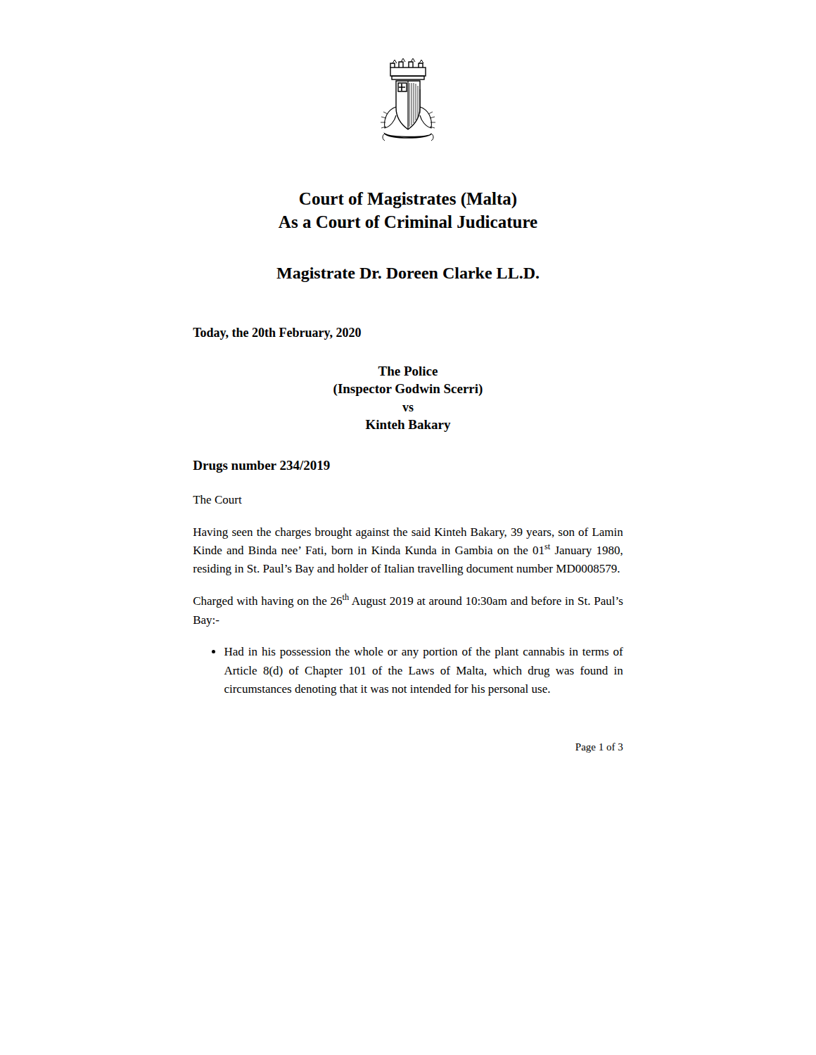Court of Magistrates (Malta)
As a Court of Criminal Judicature
Magistrate Dr. Doreen Clarke LL.D.
Today, the 20th February, 2020
The Police
(Inspector Godwin Scerri)
vs
Kinteh Bakary
Drugs number 234/2019
The Court
Having seen the charges brought against the said Kinteh Bakary, 39 years, son of Lamin Kinde and Binda nee’ Fati, born in Kinda Kunda in Gambia on the 01st January 1980, residing in St. Paul’s Bay and holder of Italian travelling document number MD0008579.
Charged with having on the 26th August 2019 at around 10:30am and before in St. Paul’s Bay:-
Had in his possession the whole or any portion of the plant cannabis in terms of Article 8(d) of Chapter 101 of the Laws of Malta, which drug was found in circumstances denoting that it was not intended for his personal use.
Page 1 of 3